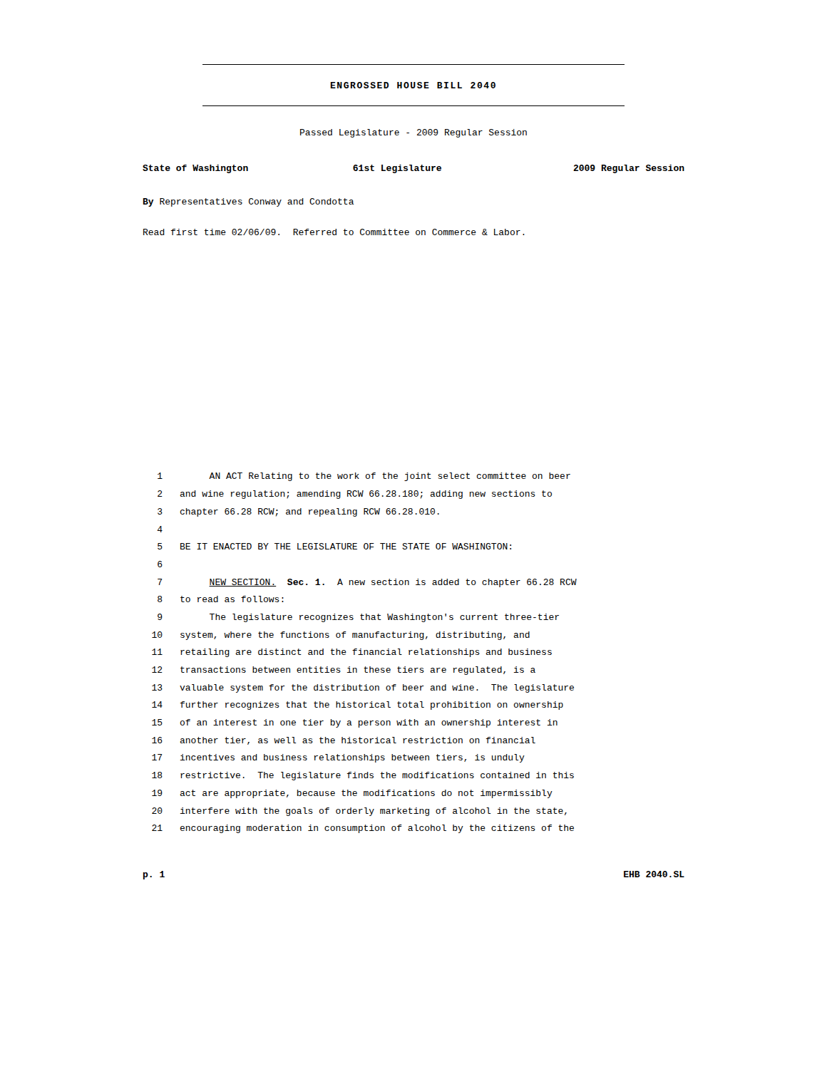ENGROSSED HOUSE BILL 2040
Passed Legislature - 2009 Regular Session
| State of Washington | 61st Legislature | 2009 Regular Session |
By Representatives Conway and Condotta
Read first time 02/06/09. Referred to Committee on Commerce & Labor.
AN ACT Relating to the work of the joint select committee on beer
and wine regulation; amending RCW 66.28.180; adding new sections to
chapter 66.28 RCW; and repealing RCW 66.28.010.
BE IT ENACTED BY THE LEGISLATURE OF THE STATE OF WASHINGTON:
NEW SECTION. Sec. 1. A new section is added to chapter 66.28 RCW
to read as follows:
The legislature recognizes that Washington's current three-tier
system, where the functions of manufacturing, distributing, and
retailing are distinct and the financial relationships and business
transactions between entities in these tiers are regulated, is a
valuable system for the distribution of beer and wine. The legislature
further recognizes that the historical total prohibition on ownership
of an interest in one tier by a person with an ownership interest in
another tier, as well as the historical restriction on financial
incentives and business relationships between tiers, is unduly
restrictive. The legislature finds the modifications contained in this
act are appropriate, because the modifications do not impermissibly
interfere with the goals of orderly marketing of alcohol in the state,
encouraging moderation in consumption of alcohol by the citizens of the
p. 1 EHB 2040.SL